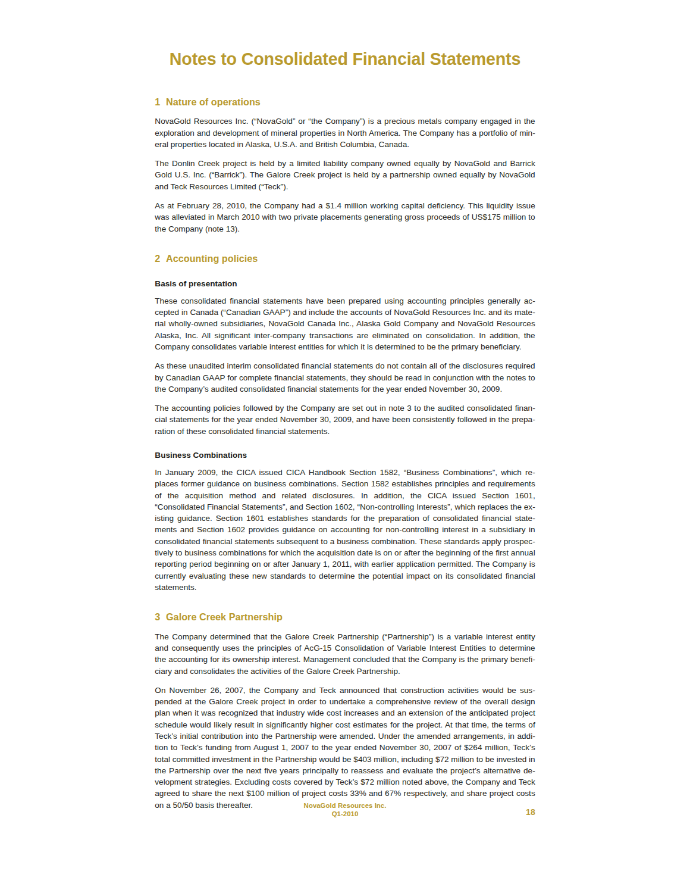Notes to Consolidated Financial Statements
1 Nature of operations
NovaGold Resources Inc. (“NovaGold” or “the Company”) is a precious metals company engaged in the exploration and development of mineral properties in North America. The Company has a portfolio of mineral properties located in Alaska, U.S.A. and British Columbia, Canada.
The Donlin Creek project is held by a limited liability company owned equally by NovaGold and Barrick Gold U.S. Inc. (“Barrick”). The Galore Creek project is held by a partnership owned equally by NovaGold and Teck Resources Limited (“Teck”).
As at February 28, 2010, the Company had a $1.4 million working capital deficiency. This liquidity issue was alleviated in March 2010 with two private placements generating gross proceeds of US$175 million to the Company (note 13).
2 Accounting policies
Basis of presentation
These consolidated financial statements have been prepared using accounting principles generally accepted in Canada (“Canadian GAAP”) and include the accounts of NovaGold Resources Inc. and its material wholly-owned subsidiaries, NovaGold Canada Inc., Alaska Gold Company and NovaGold Resources Alaska, Inc. All significant inter-company transactions are eliminated on consolidation. In addition, the Company consolidates variable interest entities for which it is determined to be the primary beneficiary.
As these unaudited interim consolidated financial statements do not contain all of the disclosures required by Canadian GAAP for complete financial statements, they should be read in conjunction with the notes to the Company’s audited consolidated financial statements for the year ended November 30, 2009.
The accounting policies followed by the Company are set out in note 3 to the audited consolidated financial statements for the year ended November 30, 2009, and have been consistently followed in the preparation of these consolidated financial statements.
Business Combinations
In January 2009, the CICA issued CICA Handbook Section 1582, “Business Combinations”, which replaces former guidance on business combinations. Section 1582 establishes principles and requirements of the acquisition method and related disclosures. In addition, the CICA issued Section 1601, “Consolidated Financial Statements”, and Section 1602, “Non-controlling Interests”, which replaces the existing guidance. Section 1601 establishes standards for the preparation of consolidated financial statements and Section 1602 provides guidance on accounting for non-controlling interest in a subsidiary in consolidated financial statements subsequent to a business combination. These standards apply prospectively to business combinations for which the acquisition date is on or after the beginning of the first annual reporting period beginning on or after January 1, 2011, with earlier application permitted. The Company is currently evaluating these new standards to determine the potential impact on its consolidated financial statements.
3 Galore Creek Partnership
The Company determined that the Galore Creek Partnership (“Partnership”) is a variable interest entity and consequently uses the principles of AcG-15 Consolidation of Variable Interest Entities to determine the accounting for its ownership interest. Management concluded that the Company is the primary beneficiary and consolidates the activities of the Galore Creek Partnership.
On November 26, 2007, the Company and Teck announced that construction activities would be suspended at the Galore Creek project in order to undertake a comprehensive review of the overall design plan when it was recognized that industry wide cost increases and an extension of the anticipated project schedule would likely result in significantly higher cost estimates for the project. At that time, the terms of Teck’s initial contribution into the Partnership were amended. Under the amended arrangements, in addition to Teck’s funding from August 1, 2007 to the year ended November 30, 2007 of $264 million, Teck’s total committed investment in the Partnership would be $403 million, including $72 million to be invested in the Partnership over the next five years principally to reassess and evaluate the project’s alternative development strategies. Excluding costs covered by Teck’s $72 million noted above, the Company and Teck agreed to share the next $100 million of project costs 33% and 67% respectively, and share project costs on a 50/50 basis thereafter.
NovaGold Resources Inc. Q1-2010
18